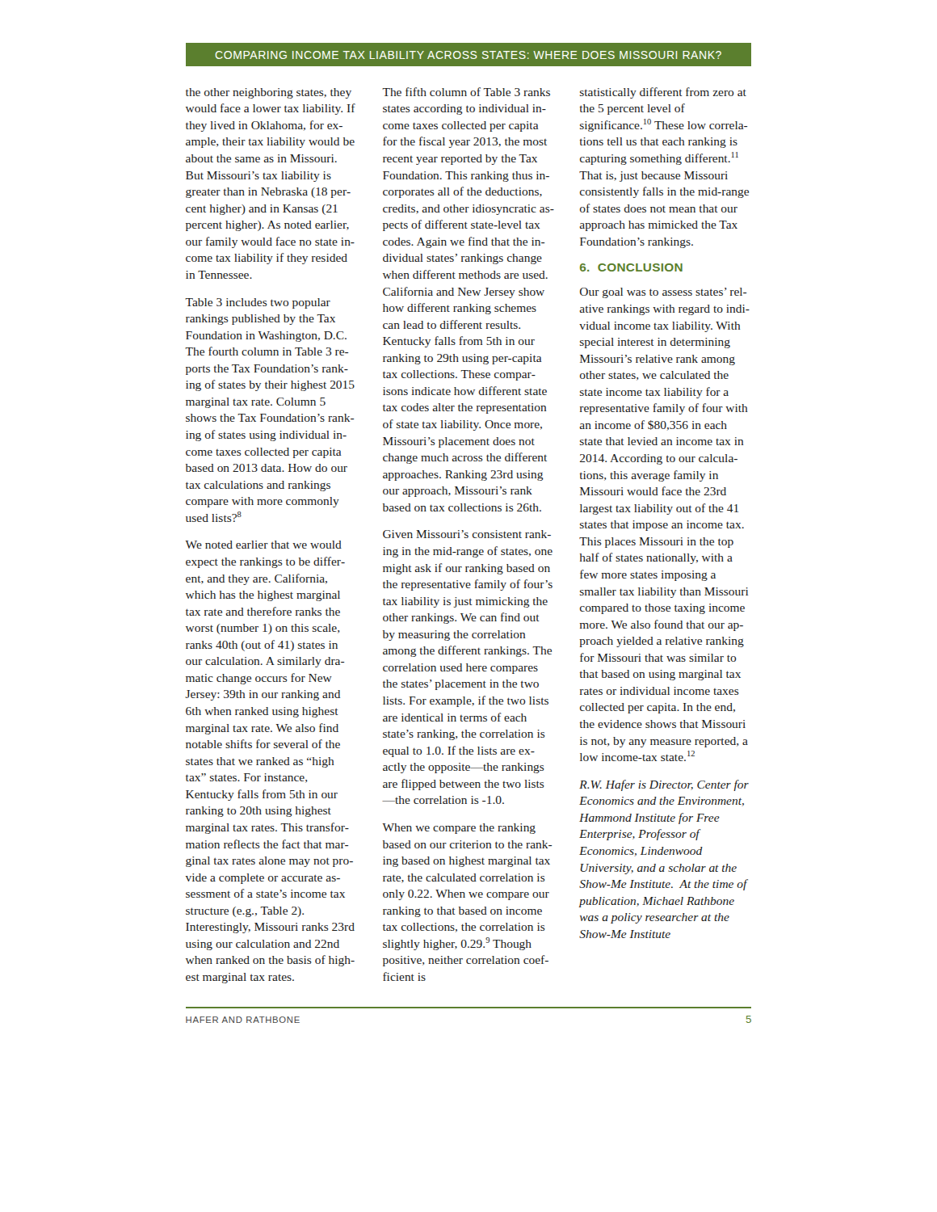COMPARING INCOME TAX LIABILITY ACROSS STATES: WHERE DOES MISSOURI RANK?
the other neighboring states, they would face a lower tax liability. If they lived in Oklahoma, for example, their tax liability would be about the same as in Missouri. But Missouri’s tax liability is greater than in Nebraska (18 percent higher) and in Kansas (21 percent higher). As noted earlier, our family would face no state income tax liability if they resided in Tennessee.
Table 3 includes two popular rankings published by the Tax Foundation in Washington, D.C. The fourth column in Table 3 reports the Tax Foundation’s ranking of states by their highest 2015 marginal tax rate. Column 5 shows the Tax Foundation’s ranking of states using individual income taxes collected per capita based on 2013 data. How do our tax calculations and rankings compare with more commonly used lists?8
We noted earlier that we would expect the rankings to be different, and they are. California, which has the highest marginal tax rate and therefore ranks the worst (number 1) on this scale, ranks 40th (out of 41) states in our calculation. A similarly dramatic change occurs for New Jersey: 39th in our ranking and 6th when ranked using highest marginal tax rate. We also find notable shifts for several of the states that we ranked as “high tax” states. For instance, Kentucky falls from 5th in our ranking to 20th using highest marginal tax rates. This transformation reflects the fact that marginal tax rates alone may not provide a complete or accurate assessment of a state’s income tax structure (e.g., Table 2). Interestingly, Missouri ranks 23rd using our calculation and 22nd when ranked on the basis of highest marginal tax rates.
The fifth column of Table 3 ranks states according to individual income taxes collected per capita for the fiscal year 2013, the most recent year reported by the Tax Foundation. This ranking thus incorporates all of the deductions, credits, and other idiosyncratic aspects of different state-level tax codes. Again we find that the individual states’ rankings change when different methods are used. California and New Jersey show how different ranking schemes can lead to different results. Kentucky falls from 5th in our ranking to 29th using per-capita tax collections. These comparisons indicate how different state tax codes alter the representation of state tax liability. Once more, Missouri’s placement does not change much across the different approaches. Ranking 23rd using our approach, Missouri’s rank based on tax collections is 26th.
Given Missouri’s consistent ranking in the mid-range of states, one might ask if our ranking based on the representative family of four’s tax liability is just mimicking the other rankings. We can find out by measuring the correlation among the different rankings. The correlation used here compares the states’ placement in the two lists. For example, if the two lists are identical in terms of each state’s ranking, the correlation is equal to 1.0. If the lists are exactly the opposite—the rankings are flipped between the two lists—the correlation is -1.0.
When we compare the ranking based on our criterion to the ranking based on highest marginal tax rate, the calculated correlation is only 0.22. When we compare our ranking to that based on income tax collections, the correlation is slightly higher, 0.29.9 Though positive, neither correlation coefficient is
statistically different from zero at the 5 percent level of significance.10 These low correlations tell us that each ranking is capturing something different.11 That is, just because Missouri consistently falls in the mid-range of states does not mean that our approach has mimicked the Tax Foundation’s rankings.
6. CONCLUSION
Our goal was to assess states’ relative rankings with regard to individual income tax liability. With special interest in determining Missouri’s relative rank among other states, we calculated the state income tax liability for a representative family of four with an income of $80,356 in each state that levied an income tax in 2014. According to our calculations, this average family in Missouri would face the 23rd largest tax liability out of the 41 states that impose an income tax. This places Missouri in the top half of states nationally, with a few more states imposing a smaller tax liability than Missouri compared to those taxing income more. We also found that our approach yielded a relative ranking for Missouri that was similar to that based on using marginal tax rates or individual income taxes collected per capita. In the end, the evidence shows that Missouri is not, by any measure reported, a low income-tax state.12
R.W. Hafer is Director, Center for Economics and the Environment, Hammond Institute for Free Enterprise, Professor of Economics, Lindenwood University, and a scholar at the Show-Me Institute. At the time of publication, Michael Rathbone was a policy researcher at the Show-Me Institute
HAFER AND RATHBONE 5